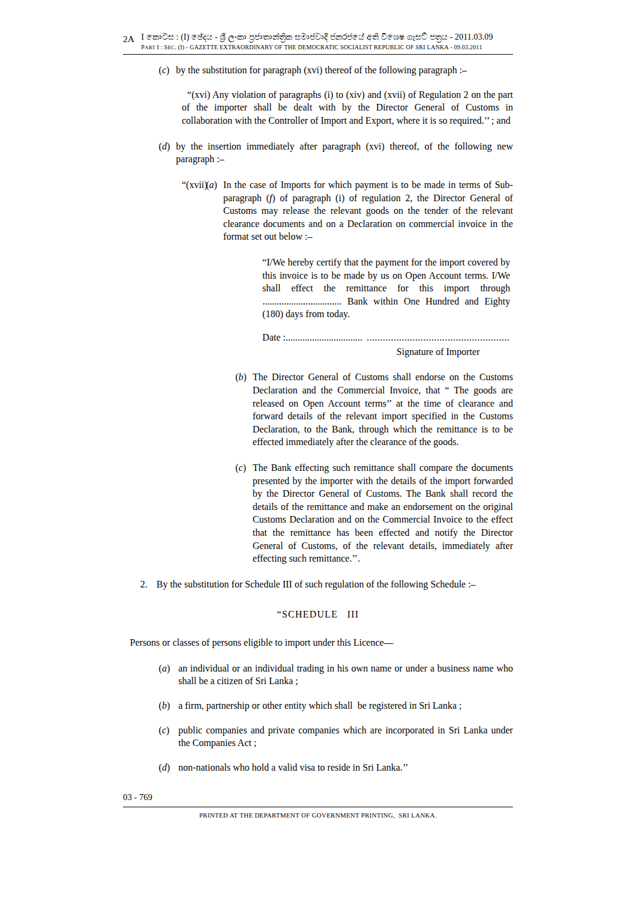2A
I කොටස : (I) ඡේදය - ශ්‍රී ලංකා ප්‍රජාතාන්ත්‍රික සමාජවාදී ජනරජයේ අති විශෙෂ ගැසට් පත්‍රය - 2011.03.09
PART I : SEC. (I) - GAZETTE EXTRAORDINARY OF THE DEMOCRATIC SOCIALIST REPUBLIC OF SRI LANKA - 09.03.2011
(c)
by the substitution for paragraph (xvi) thereof of the following paragraph :–
“(xvi) Any violation of paragraphs (i) to (xiv) and (xvii) of Regulation 2 on the part of the importer shall be dealt with by the Director General of Customs in collaboration with the Controller of Import and Export, where it is so required.’’ ; and
(d)
by the insertion immediately after paragraph (xvi) thereof, of the following new paragraph :–
“(xvii)
(a)
In the case of Imports for which payment is to be made in terms of Sub-paragraph (f) of paragraph (i) of regulation 2, the Director General of Customs may release the relevant goods on the tender of the relevant clearance documents and on a Declaration on commercial invoice in the format set out below :–
“I/We hereby certify that the payment for the import covered by this invoice is to be made by us on Open Account terms. I/We shall effect the remittance for this import through ................................. Bank within One Hundred and Eighty (180) days from today.
Date :................................
..................................................... Signature of Importer
(b)
The Director General of Customs shall endorse on the Customs Declaration and the Commercial Invoice, that “ The goods are released on Open Account terms’’ at the time of clearance and forward details of the relevant import specified in the Customs Declaration, to the Bank, through which the remittance is to be effected immediately after the clearance of the goods.
(c)
The Bank effecting such remittance shall compare the documents presented by the importer with the details of the import forwarded by the Director General of Customs. The Bank shall record the details of the remittance and make an endorsement on the original Customs Declaration and on the Commercial Invoice to the effect that the remittance has been effected and notify the Director General of Customs, of the relevant details, immediately after effecting such remittance.’’.
2.
By the substitution for Schedule III of such regulation of the following Schedule :–
“SCHEDULE III
Persons or classes of persons eligible to import under this Licence—
(a)
an individual or an individual trading in his own name or under a business name who shall be a citizen of Sri Lanka ;
(b)
a firm, partnership or other entity which shall be registered in Sri Lanka ;
(c)
public companies and private companies which are incorporated in Sri Lanka under the Companies Act ;
(d)
non-nationals who hold a valid visa to reside in Sri Lanka.’’
03 - 769
PRINTED AT THE DEPARTMENT OF GOVERNMENT PRINTING, SRI LANKA.